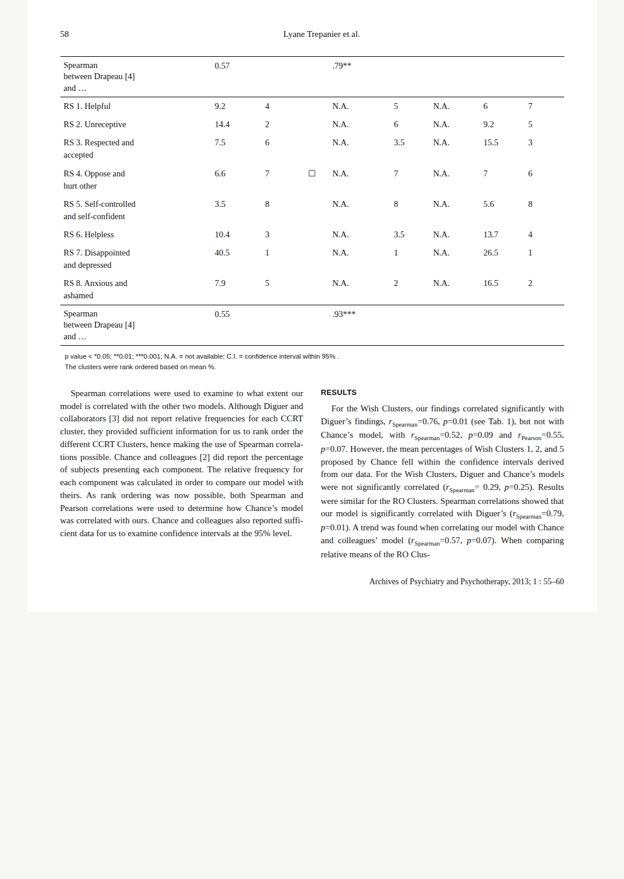58 Lyane Trepanier et al.
| Spearman between Drapeau [4] and … | 0.57 | | | .79** | | | | |
| RS 1. Helpful | 9.2 | 4 | | N.A. | 5 | N.A. | 6 | 7 |
| RS 2. Unreceptive | 14.4 | 2 | | N.A. | 6 | N.A. | 9.2 | 5 |
| RS 3. Respected and accepted | 7.5 | 6 | | N.A. | 3.5 | N.A. | 15.5 | 3 |
| RS 4. Oppose and hurt other | 6.6 | 7 | ☐ | N.A. | 7 | N.A. | 7 | 6 |
| RS 5. Self-controlled and self-confident | 3.5 | 8 | | N.A. | 8 | N.A. | 5.6 | 8 |
| RS 6. Helpless | 10.4 | 3 | | N.A. | 3.5 | N.A. | 13.7 | 4 |
| RS 7. Disappointed and depressed | 40.5 | 1 | | N.A. | 1 | N.A. | 26.5 | 1 |
| RS 8. Anxious and ashamed | 7.9 | 5 | | N.A. | 2 | N.A. | 16.5 | 2 |
| Spearman between Drapeau [4] and … | 0.55 | | | .93*** | | | | |
p value < *0.05; **0.01; ***0.001; N.A. = not available; C.I. = confidence interval within 95% .
The clusters were rank ordered based on mean %.
Spearman correlations were used to examine to what extent our model is correlated with the other two models. Although Diguer and collaborators [3] did not report relative frequencies for each CCRT cluster, they provided sufficient information for us to rank order the different CCRT Clusters, hence making the use of Spearman correlations possible. Chance and colleagues [2] did report the percentage of subjects presenting each component. The relative frequency for each component was calculated in order to compare our model with theirs. As rank ordering was now possible, both Spearman and Pearson correlations were used to determine how Chance’s model was correlated with ours. Chance and colleagues also reported sufficient data for us to examine confidence intervals at the 95% level.
RESULTS
For the Wish Clusters, our findings correlated significantly with Diguer’s findings, rSpearman=0.76, p=0.01 (see Tab. 1), but not with Chance’s model, with rSpearman=0.52, p=0.09 and rPearson=0.55, p=0.07. However, the mean percentages of Wish Clusters 1, 2, and 5 proposed by Chance fell within the confidence intervals derived from our data. For the Wish Clusters, Diguer and Chance’s models were not significantly correlated (rSpearman= 0.29, p=0.25). Results were similar for the RO Clusters. Spearman correlations showed that our model is significantly correlated with Diguer’s (rSpearman=0.79, p=0.01). A trend was found when correlating our model with Chance and colleagues’ model (rSpearman=0.57, p=0.07). When comparing relative means of the RO Clus-
Archives of Psychiatry and Psychotherapy, 2013; 1 : 55–60